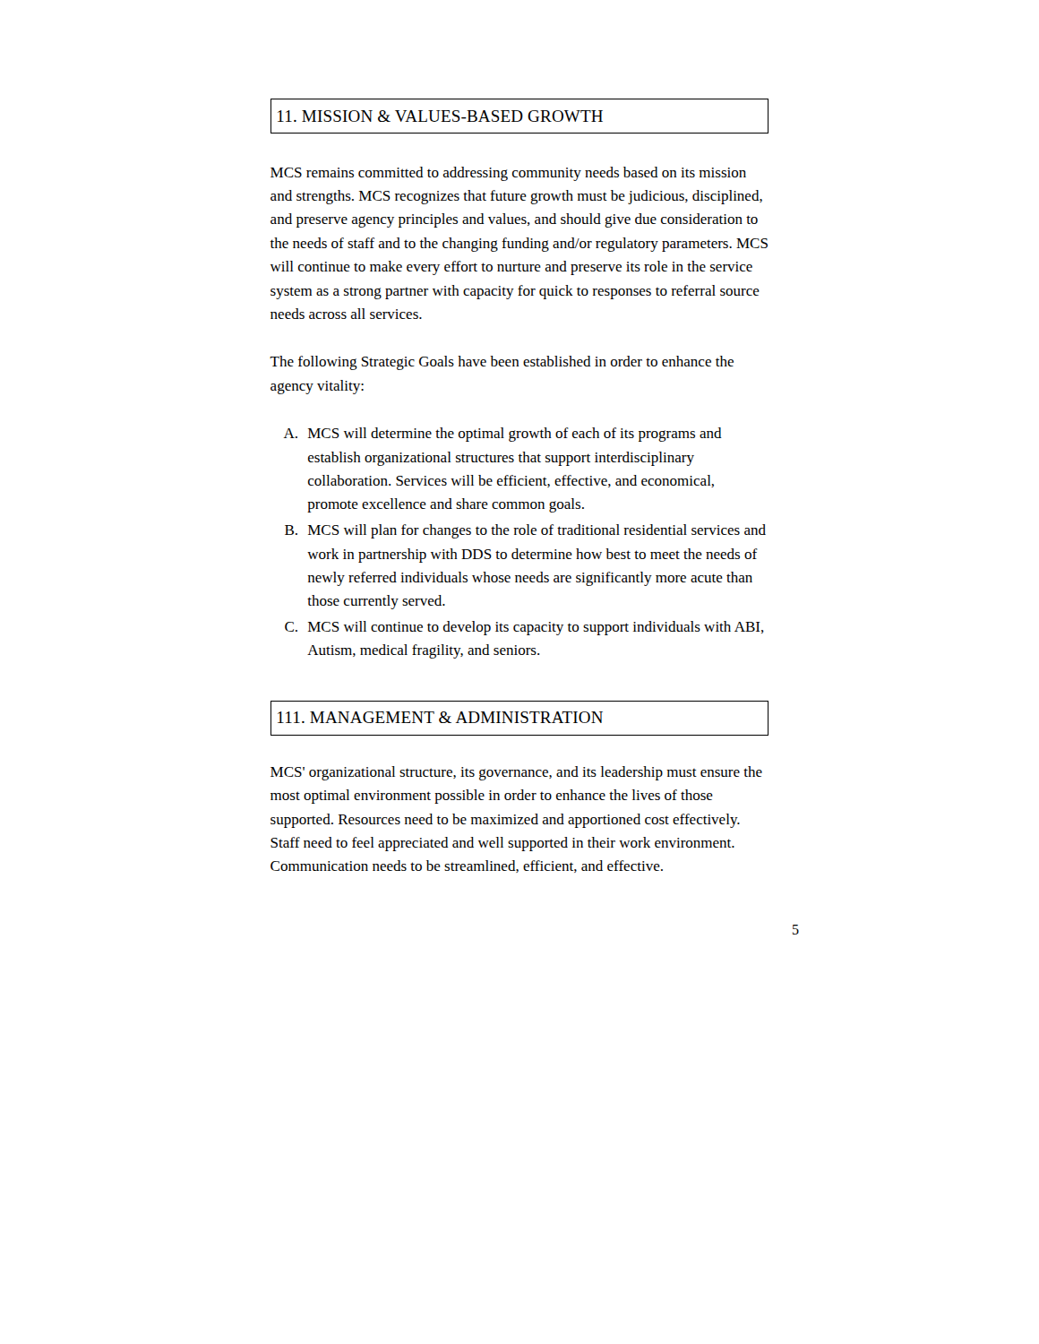11. MISSION & VALUES-BASED GROWTH
MCS remains committed to addressing community needs based on its mission and strengths. MCS recognizes that future growth must be judicious, disciplined, and preserve agency principles and values, and should give due consideration to the needs of staff and to the changing funding and/or regulatory parameters. MCS will continue to make every effort to nurture and preserve its role in the service system as a strong partner with capacity for quick to responses to referral source needs across all services.
The following Strategic Goals have been established in order to enhance the agency vitality:
MCS will determine the optimal growth of each of its programs and establish organizational structures that support interdisciplinary collaboration. Services will be efficient, effective, and economical, promote excellence and share common goals.
MCS will plan for changes to the role of traditional residential services and work in partnership with DDS to determine how best to meet the needs of newly referred individuals whose needs are significantly more acute than those currently served.
MCS will continue to develop its capacity to support individuals with ABI, Autism, medical fragility, and seniors.
111. MANAGEMENT & ADMINISTRATION
MCS' organizational structure, its governance, and its leadership must ensure the most optimal environment possible in order to enhance the lives of those supported. Resources need to be maximized and apportioned cost effectively. Staff need to feel appreciated and well supported in their work environment. Communication needs to be streamlined, efficient, and effective.
5